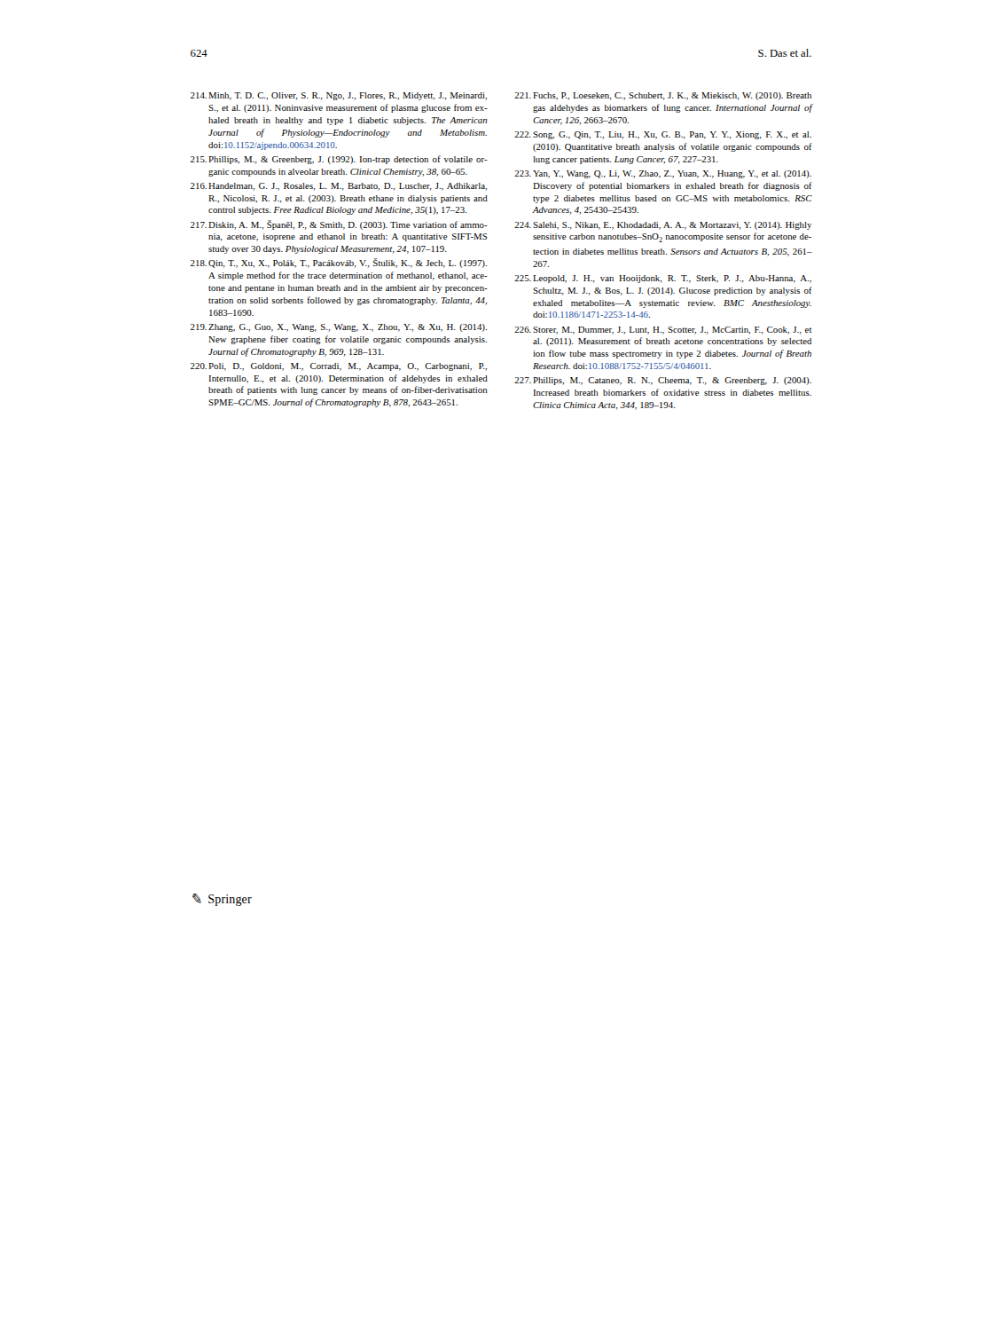624 S. Das et al.
214. Minh, T. D. C., Oliver, S. R., Ngo, J., Flores, R., Midyett, J., Meinardi, S., et al. (2011). Noninvasive measurement of plasma glucose from exhaled breath in healthy and type 1 diabetic subjects. The American Journal of Physiology—Endocrinology and Metabolism. doi:10.1152/ajpendo.00634.2010.
215. Phillips, M., & Greenberg, J. (1992). Ion-trap detection of volatile organic compounds in alveolar breath. Clinical Chemistry, 38, 60–65.
216. Handelman, G. J., Rosales, L. M., Barbato, D., Luscher, J., Adhikarla, R., Nicolosi, R. J., et al. (2003). Breath ethane in dialysis patients and control subjects. Free Radical Biology and Medicine, 35(1), 17–23.
217. Diskin, A. M., Španěl, P., & Smith, D. (2003). Time variation of ammonia, acetone, isoprene and ethanol in breath: A quantitative SIFT-MS study over 30 days. Physiological Measurement, 24, 107–119.
218. Qin, T., Xu, X., Polák, T., Pacákováb, V., Štulik, K., & Jech, L. (1997). A simple method for the trace determination of methanol, ethanol, acetone and pentane in human breath and in the ambient air by preconcentration on solid sorbents followed by gas chromatography. Talanta, 44, 1683–1690.
219. Zhang, G., Guo, X., Wang, S., Wang, X., Zhou, Y., & Xu, H. (2014). New graphene fiber coating for volatile organic compounds analysis. Journal of Chromatography B, 969, 128–131.
220. Poli, D., Goldoni, M., Corradi, M., Acampa, O., Carbognani, P., Internullo, E., et al. (2010). Determination of aldehydes in exhaled breath of patients with lung cancer by means of on-fiber-derivatisation SPME–GC/MS. Journal of Chromatography B, 878, 2643–2651.
221. Fuchs, P., Loeseken, C., Schubert, J. K., & Miekisch, W. (2010). Breath gas aldehydes as biomarkers of lung cancer. International Journal of Cancer, 126, 2663–2670.
222. Song, G., Qin, T., Liu, H., Xu, G. B., Pan, Y. Y., Xiong, F. X., et al. (2010). Quantitative breath analysis of volatile organic compounds of lung cancer patients. Lung Cancer, 67, 227–231.
223. Yan, Y., Wang, Q., Li, W., Zhao, Z., Yuan, X., Huang, Y., et al. (2014). Discovery of potential biomarkers in exhaled breath for diagnosis of type 2 diabetes mellitus based on GC–MS with metabolomics. RSC Advances, 4, 25430–25439.
224. Salehi, S., Nikan, E., Khodadadi, A. A., & Mortazavi, Y. (2014). Highly sensitive carbon nanotubes–SnO2 nanocomposite sensor for acetone detection in diabetes mellitus breath. Sensors and Actuators B, 205, 261–267.
225. Leopold, J. H., van Hooijdonk, R. T., Sterk, P. J., Abu-Hanna, A., Schultz, M. J., & Bos, L. J. (2014). Glucose prediction by analysis of exhaled metabolites—A systematic review. BMC Anesthesiology. doi:10.1186/1471-2253-14-46.
226. Storer, M., Dummer, J., Lunt, H., Scotter, J., McCartin, F., Cook, J., et al. (2011). Measurement of breath acetone concentrations by selected ion flow tube mass spectrometry in type 2 diabetes. Journal of Breath Research. doi:10.1088/1752-7155/5/4/046011.
227. Phillips, M., Cataneo, R. N., Cheema, T., & Greenberg, J. (2004). Increased breath biomarkers of oxidative stress in diabetes mellitus. Clinica Chimica Acta, 344, 189–194.
✎ Springer